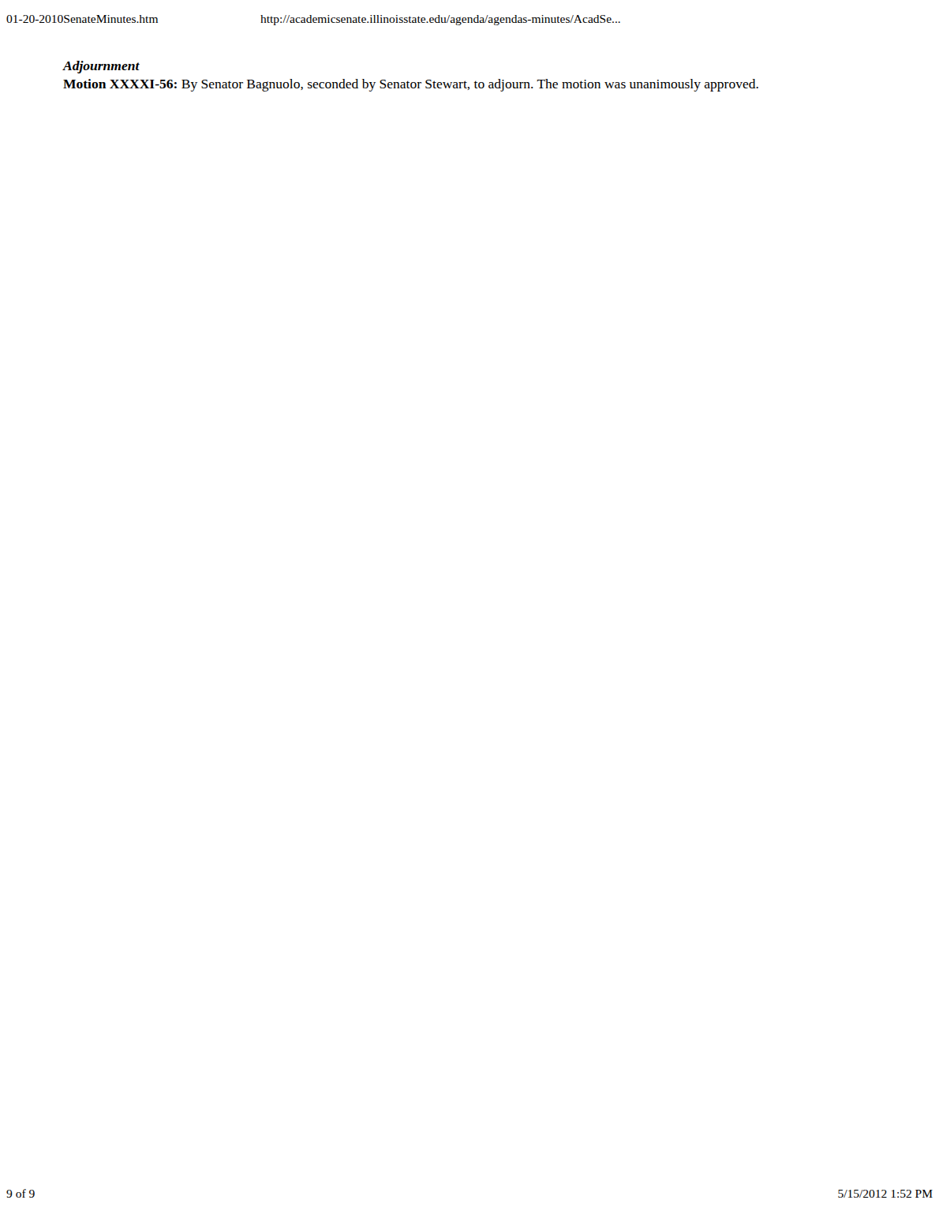01-20-2010SenateMinutes.htm http://academicsenate.illinoisstate.edu/agenda/agendas-minutes/AcadSe...
Adjournment
Motion XXXXI-56: By Senator Bagnuolo, seconded by Senator Stewart, to adjourn. The motion was unanimously approved.
9 of 9 5/15/2012 1:52 PM